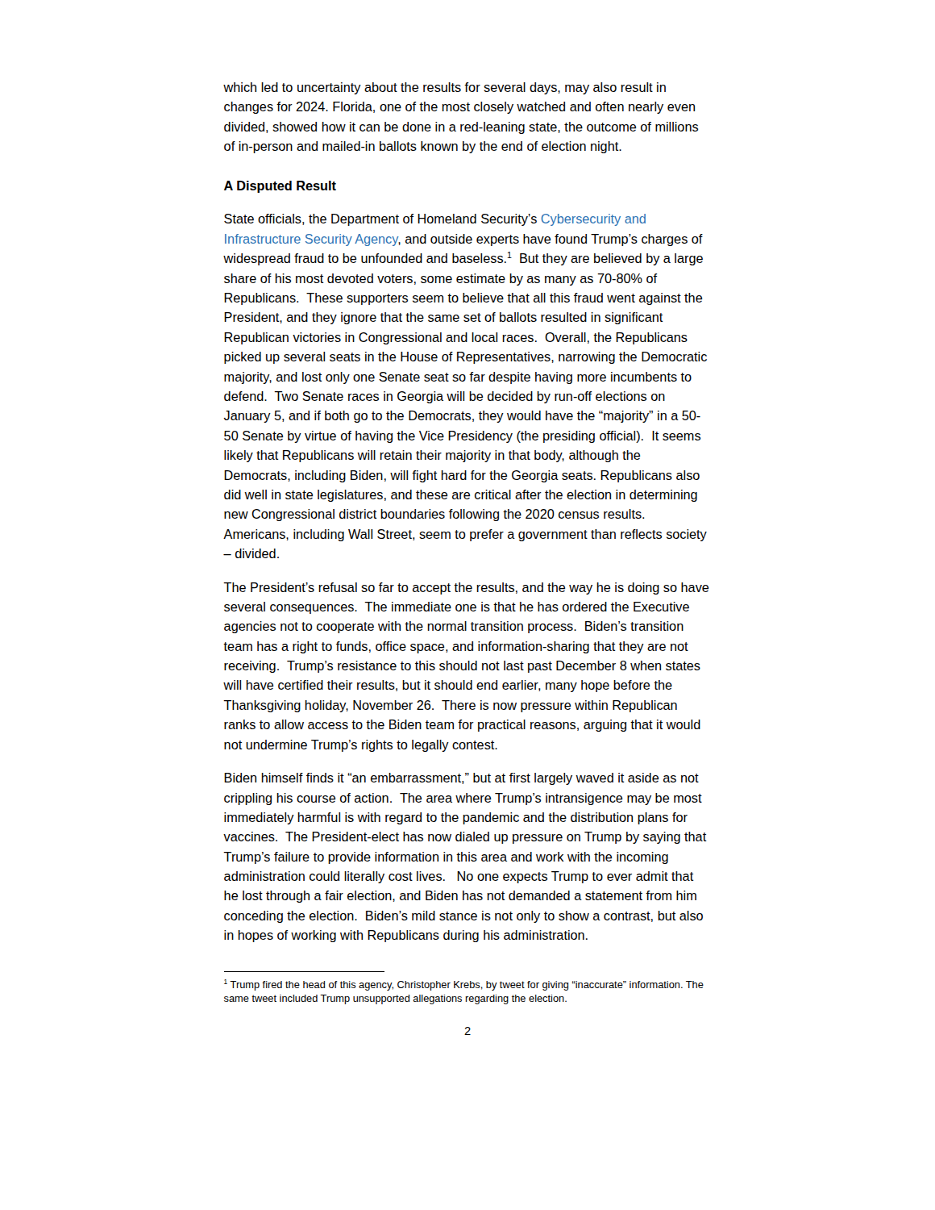which led to uncertainty about the results for several days, may also result in changes for 2024. Florida, one of the most closely watched and often nearly even divided, showed how it can be done in a red-leaning state, the outcome of millions of in-person and mailed-in ballots known by the end of election night.
A Disputed Result
State officials, the Department of Homeland Security’s Cybersecurity and Infrastructure Security Agency, and outside experts have found Trump’s charges of widespread fraud to be unfounded and baseless.1 But they are believed by a large share of his most devoted voters, some estimate by as many as 70-80% of Republicans. These supporters seem to believe that all this fraud went against the President, and they ignore that the same set of ballots resulted in significant Republican victories in Congressional and local races. Overall, the Republicans picked up several seats in the House of Representatives, narrowing the Democratic majority, and lost only one Senate seat so far despite having more incumbents to defend. Two Senate races in Georgia will be decided by run-off elections on January 5, and if both go to the Democrats, they would have the “majority” in a 50-50 Senate by virtue of having the Vice Presidency (the presiding official). It seems likely that Republicans will retain their majority in that body, although the Democrats, including Biden, will fight hard for the Georgia seats. Republicans also did well in state legislatures, and these are critical after the election in determining new Congressional district boundaries following the 2020 census results. Americans, including Wall Street, seem to prefer a government than reflects society – divided.
The President’s refusal so far to accept the results, and the way he is doing so have several consequences. The immediate one is that he has ordered the Executive agencies not to cooperate with the normal transition process. Biden’s transition team has a right to funds, office space, and information-sharing that they are not receiving. Trump’s resistance to this should not last past December 8 when states will have certified their results, but it should end earlier, many hope before the Thanksgiving holiday, November 26. There is now pressure within Republican ranks to allow access to the Biden team for practical reasons, arguing that it would not undermine Trump’s rights to legally contest.
Biden himself finds it “an embarrassment,” but at first largely waved it aside as not crippling his course of action. The area where Trump’s intransigence may be most immediately harmful is with regard to the pandemic and the distribution plans for vaccines. The President-elect has now dialed up pressure on Trump by saying that Trump’s failure to provide information in this area and work with the incoming administration could literally cost lives. No one expects Trump to ever admit that he lost through a fair election, and Biden has not demanded a statement from him conceding the election. Biden’s mild stance is not only to show a contrast, but also in hopes of working with Republicans during his administration.
1 Trump fired the head of this agency, Christopher Krebs, by tweet for giving “inaccurate” information. The same tweet included Trump unsupported allegations regarding the election.
2